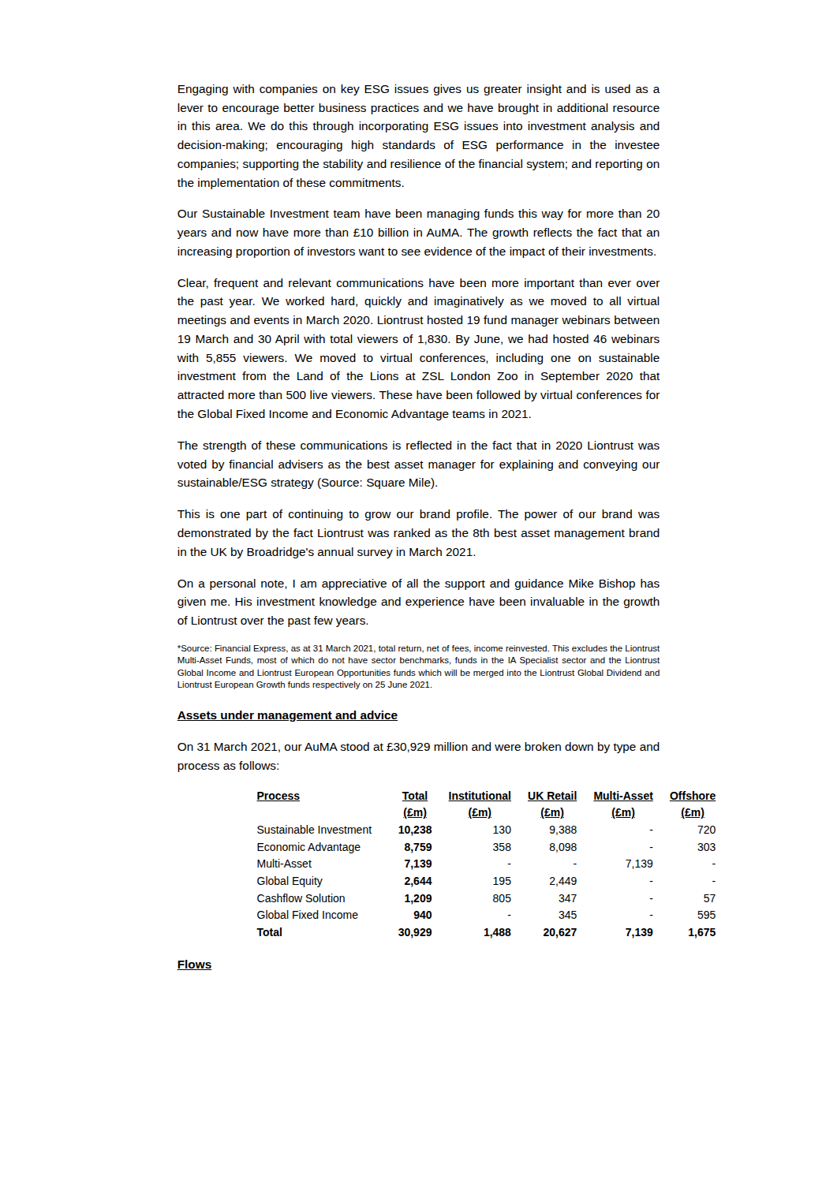Engaging with companies on key ESG issues gives us greater insight and is used as a lever to encourage better business practices and we have brought in additional resource in this area. We do this through incorporating ESG issues into investment analysis and decision-making; encouraging high standards of ESG performance in the investee companies; supporting the stability and resilience of the financial system; and reporting on the implementation of these commitments.
Our Sustainable Investment team have been managing funds this way for more than 20 years and now have more than £10 billion in AuMA. The growth reflects the fact that an increasing proportion of investors want to see evidence of the impact of their investments.
Clear, frequent and relevant communications have been more important than ever over the past year. We worked hard, quickly and imaginatively as we moved to all virtual meetings and events in March 2020. Liontrust hosted 19 fund manager webinars between 19 March and 30 April with total viewers of 1,830. By June, we had hosted 46 webinars with 5,855 viewers. We moved to virtual conferences, including one on sustainable investment from the Land of the Lions at ZSL London Zoo in September 2020 that attracted more than 500 live viewers. These have been followed by virtual conferences for the Global Fixed Income and Economic Advantage teams in 2021.
The strength of these communications is reflected in the fact that in 2020 Liontrust was voted by financial advisers as the best asset manager for explaining and conveying our sustainable/ESG strategy (Source: Square Mile).
This is one part of continuing to grow our brand profile. The power of our brand was demonstrated by the fact Liontrust was ranked as the 8th best asset management brand in the UK by Broadridge's annual survey in March 2021.
On a personal note, I am appreciative of all the support and guidance Mike Bishop has given me. His investment knowledge and experience have been invaluable in the growth of Liontrust over the past few years.
*Source: Financial Express, as at 31 March 2021, total return, net of fees, income reinvested. This excludes the Liontrust Multi-Asset Funds, most of which do not have sector benchmarks, funds in the IA Specialist sector and the Liontrust Global Income and Liontrust European Opportunities funds which will be merged into the Liontrust Global Dividend and Liontrust European Growth funds respectively on 25 June 2021.
Assets under management and advice
On 31 March 2021, our AuMA stood at £30,929 million and were broken down by type and process as follows:
| Process | Total | Institutional | UK Retail | Multi-Asset | Offshore |
| --- | --- | --- | --- | --- | --- |
| | (£m) | (£m) | (£m) | (£m) | (£m) |
| Sustainable Investment | 10,238 | 130 | 9,388 | - | 720 |
| Economic Advantage | 8,759 | 358 | 8,098 | - | 303 |
| Multi-Asset | 7,139 | - | - | 7,139 | - |
| Global Equity | 2,644 | 195 | 2,449 | - | - |
| Cashflow Solution | 1,209 | 805 | 347 | - | 57 |
| Global Fixed Income | 940 | - | 345 | - | 595 |
| Total | 30,929 | 1,488 | 20,627 | 7,139 | 1,675 |
Flows